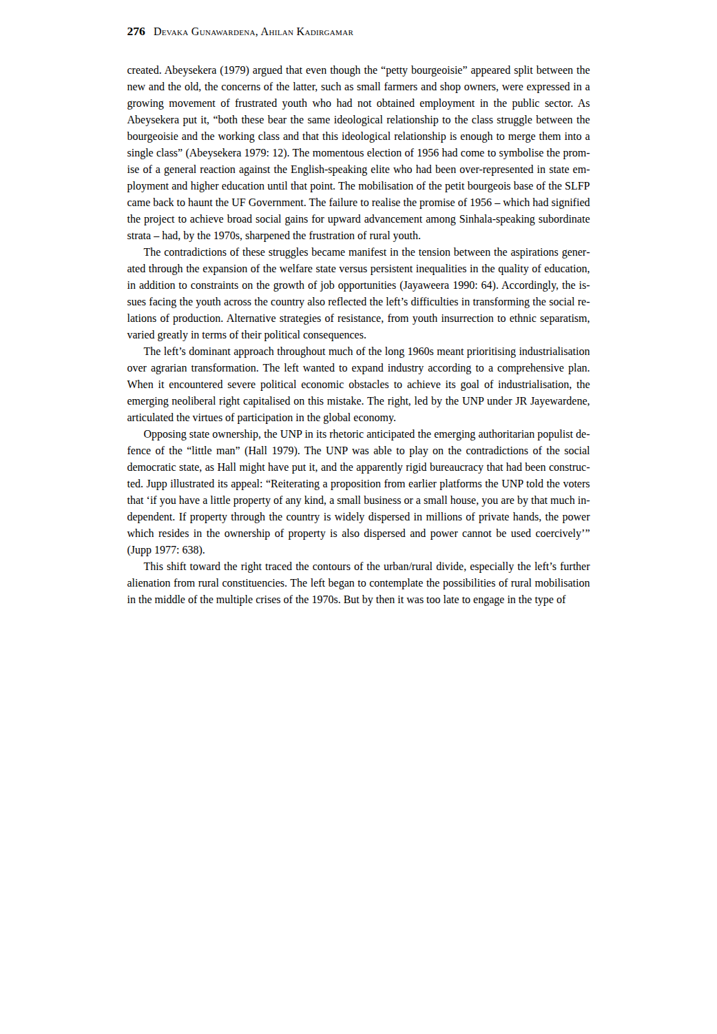276 Devaka Gunawardena, Ahilan Kadirgamar
created. Abeysekera (1979) argued that even though the “petty bourgeoisie” appeared split between the new and the old, the concerns of the latter, such as small farmers and shop owners, were expressed in a growing movement of frustrated youth who had not obtained employment in the public sector. As Abeysekera put it, “both these bear the same ideological relationship to the class struggle between the bourgeoisie and the working class and that this ideological relationship is enough to merge them into a single class” (Abeysekera 1979: 12). The momentous election of 1956 had come to symbolise the promise of a general reaction against the English-speaking elite who had been over-represented in state employment and higher education until that point. The mobilisation of the petit bourgeois base of the SLFP came back to haunt the UF Government. The failure to realise the promise of 1956 – which had signified the project to achieve broad social gains for upward advancement among Sinhala-speaking subordinate strata – had, by the 1970s, sharpened the frustration of rural youth.
The contradictions of these struggles became manifest in the tension between the aspirations generated through the expansion of the welfare state versus persistent inequalities in the quality of education, in addition to constraints on the growth of job opportunities (Jayaweera 1990: 64). Accordingly, the issues facing the youth across the country also reflected the left’s difficulties in transforming the social relations of production. Alternative strategies of resistance, from youth insurrection to ethnic separatism, varied greatly in terms of their political consequences.
The left’s dominant approach throughout much of the long 1960s meant prioritising industrialisation over agrarian transformation. The left wanted to expand industry according to a comprehensive plan. When it encountered severe political economic obstacles to achieve its goal of industrialisation, the emerging neoliberal right capitalised on this mistake. The right, led by the UNP under JR Jayewardene, articulated the virtues of participation in the global economy.
Opposing state ownership, the UNP in its rhetoric anticipated the emerging authoritarian populist defence of the “little man” (Hall 1979). The UNP was able to play on the contradictions of the social democratic state, as Hall might have put it, and the apparently rigid bureaucracy that had been constructed. Jupp illustrated its appeal: “Reiterating a proposition from earlier platforms the UNP told the voters that ‘if you have a little property of any kind, a small business or a small house, you are by that much independent. If property through the country is widely dispersed in millions of private hands, the power which resides in the ownership of property is also dispersed and power cannot be used coercively’” (Jupp 1977: 638).
This shift toward the right traced the contours of the urban/rural divide, especially the left’s further alienation from rural constituencies. The left began to contemplate the possibilities of rural mobilisation in the middle of the multiple crises of the 1970s. But by then it was too late to engage in the type of